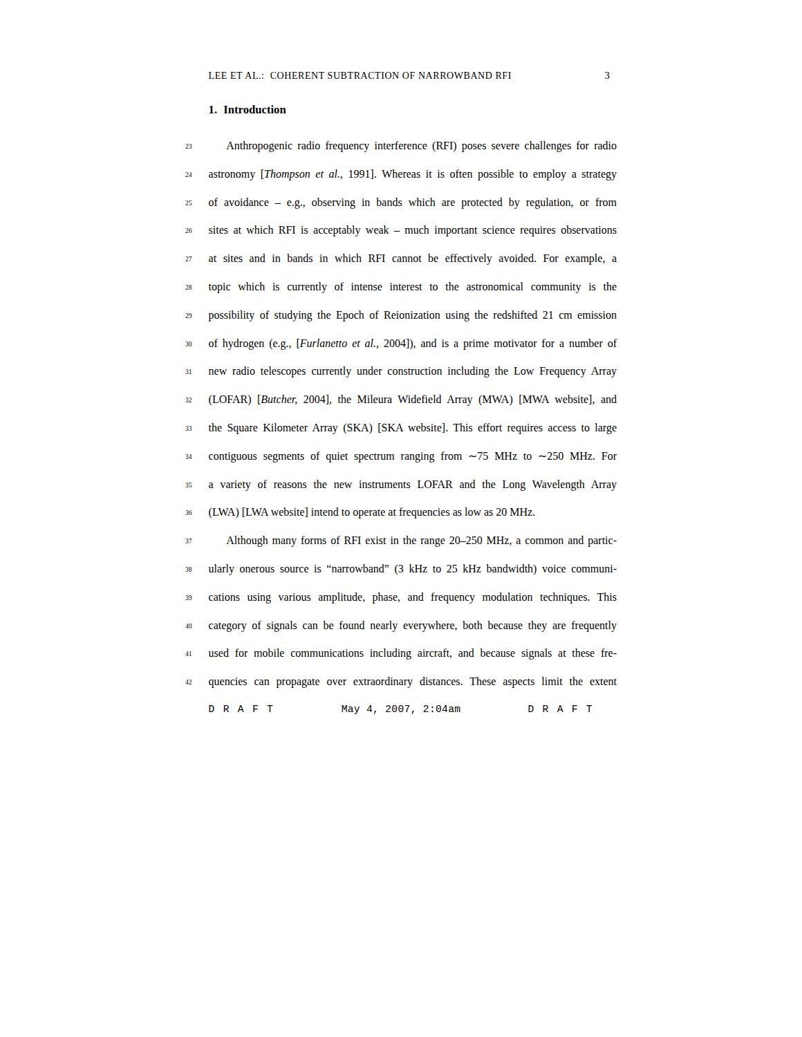LEE ET AL.: COHERENT SUBTRACTION OF NARROWBAND RFI 3
1. Introduction
Anthropogenic radio frequency interference (RFI) poses severe challenges for radio astronomy [Thompson et al., 1991]. Whereas it is often possible to employ a strategy of avoidance – e.g., observing in bands which are protected by regulation, or from sites at which RFI is acceptably weak – much important science requires observations at sites and in bands in which RFI cannot be effectively avoided. For example, a topic which is currently of intense interest to the astronomical community is the possibility of studying the Epoch of Reionization using the redshifted 21 cm emission of hydrogen (e.g., [Furlanetto et al., 2004]), and is a prime motivator for a number of new radio telescopes currently under construction including the Low Frequency Array (LOFAR) [Butcher, 2004], the Mileura Widefield Array (MWA) [MWA website], and the Square Kilometer Array (SKA) [SKA website]. This effort requires access to large contiguous segments of quiet spectrum ranging from ∼75 MHz to ∼250 MHz. For a variety of reasons the new instruments LOFAR and the Long Wavelength Array (LWA) [LWA website] intend to operate at frequencies as low as 20 MHz.
Although many forms of RFI exist in the range 20–250 MHz, a common and partic- ularly onerous source is “narrowband” (3 kHz to 25 kHz bandwidth) voice communi- cations using various amplitude, phase, and frequency modulation techniques. This category of signals can be found nearly everywhere, both because they are frequently used for mobile communications including aircraft, and because signals at these fre- quencies can propagate over extraordinary distances. These aspects limit the extent
D R A F T May 4, 2007, 2:04am D R A F T